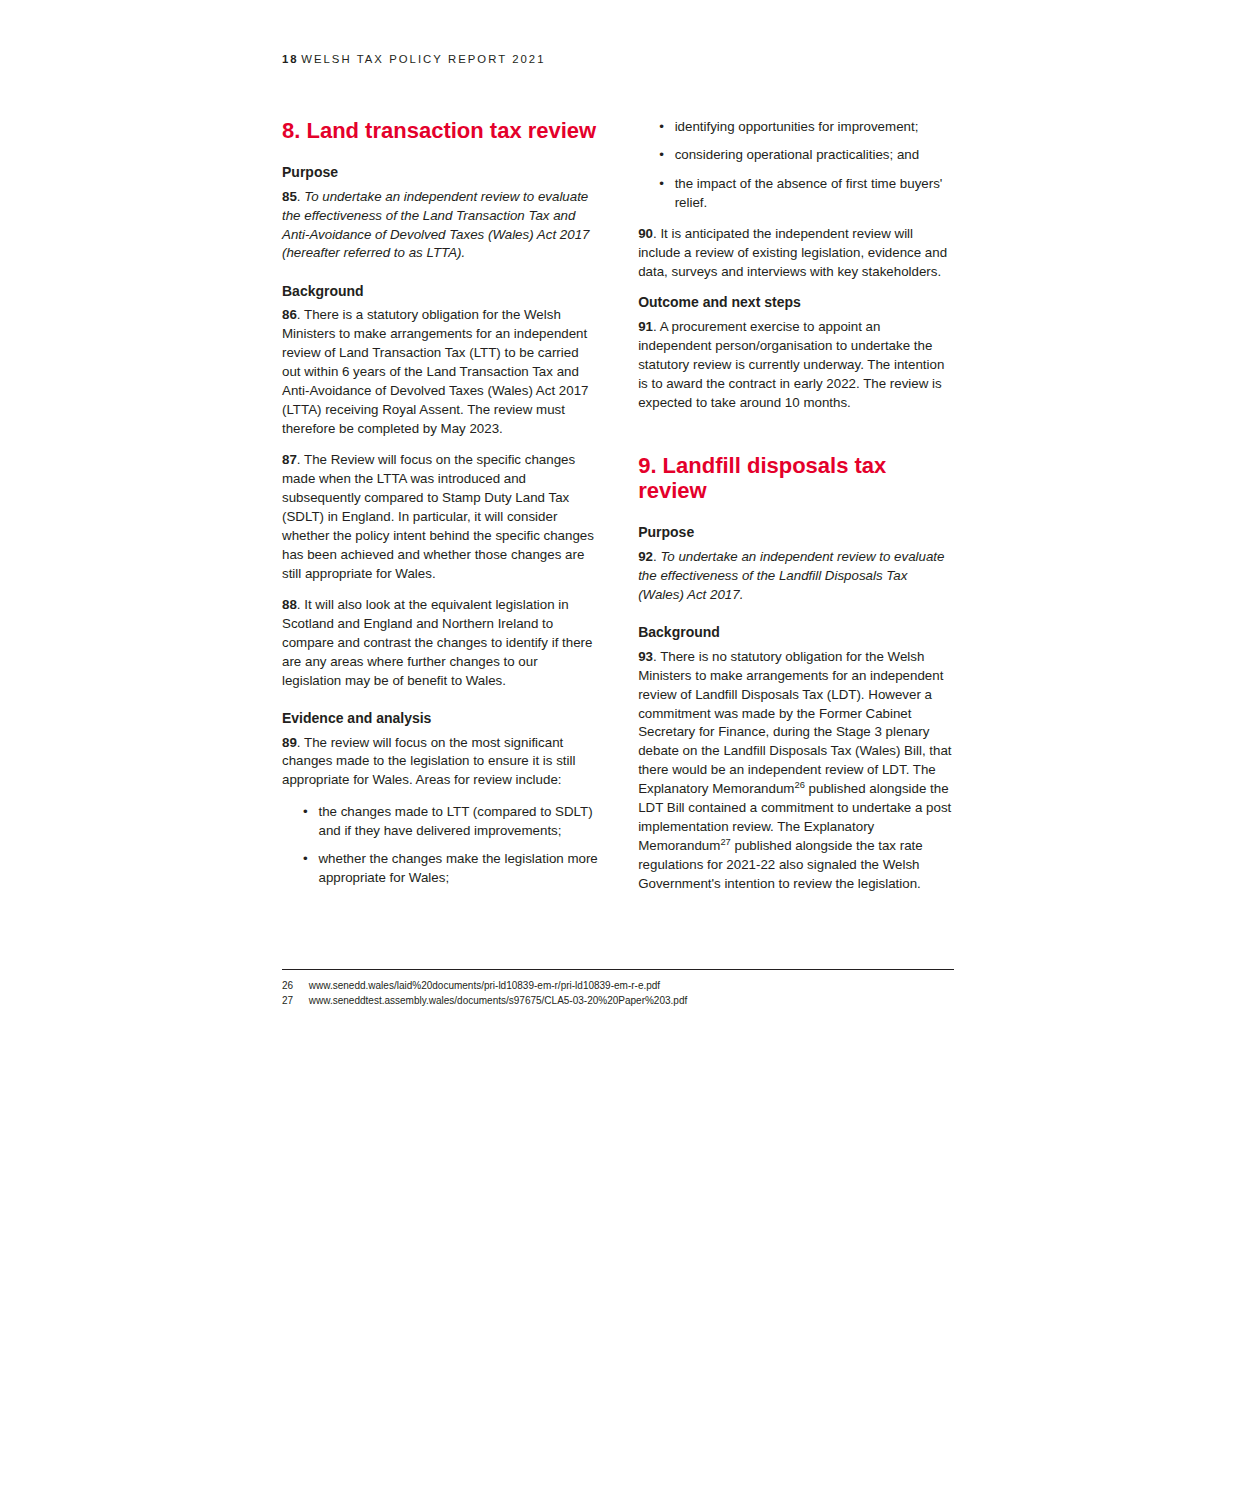18 WELSH TAX POLICY REPORT 2021
8. Land transaction tax review
Purpose
85. To undertake an independent review to evaluate the effectiveness of the Land Transaction Tax and Anti-Avoidance of Devolved Taxes (Wales) Act 2017 (hereafter referred to as LTTA).
Background
86. There is a statutory obligation for the Welsh Ministers to make arrangements for an independent review of Land Transaction Tax (LTT) to be carried out within 6 years of the Land Transaction Tax and Anti-Avoidance of Devolved Taxes (Wales) Act 2017 (LTTA) receiving Royal Assent. The review must therefore be completed by May 2023.
87. The Review will focus on the specific changes made when the LTTA was introduced and subsequently compared to Stamp Duty Land Tax (SDLT) in England. In particular, it will consider whether the policy intent behind the specific changes has been achieved and whether those changes are still appropriate for Wales.
88. It will also look at the equivalent legislation in Scotland and England and Northern Ireland to compare and contrast the changes to identify if there are any areas where further changes to our legislation may be of benefit to Wales.
Evidence and analysis
89. The review will focus on the most significant changes made to the legislation to ensure it is still appropriate for Wales. Areas for review include:
the changes made to LTT (compared to SDLT) and if they have delivered improvements;
whether the changes make the legislation more appropriate for Wales;
identifying opportunities for improvement;
considering operational practicalities; and
the impact of the absence of first time buyers' relief.
90. It is anticipated the independent review will include a review of existing legislation, evidence and data, surveys and interviews with key stakeholders.
Outcome and next steps
91. A procurement exercise to appoint an independent person/organisation to undertake the statutory review is currently underway. The intention is to award the contract in early 2022. The review is expected to take around 10 months.
9. Landfill disposals tax review
Purpose
92. To undertake an independent review to evaluate the effectiveness of the Landfill Disposals Tax (Wales) Act 2017.
Background
93. There is no statutory obligation for the Welsh Ministers to make arrangements for an independent review of Landfill Disposals Tax (LDT). However a commitment was made by the Former Cabinet Secretary for Finance, during the Stage 3 plenary debate on the Landfill Disposals Tax (Wales) Bill, that there would be an independent review of LDT. The Explanatory Memorandum26 published alongside the LDT Bill contained a commitment to undertake a post implementation review. The Explanatory Memorandum27 published alongside the tax rate regulations for 2021-22 also signaled the Welsh Government's intention to review the legislation.
26 www.senedd.wales/laid%20documents/pri-ld10839-em-r/pri-ld10839-em-r-e.pdf
27 www.seneddtest.assembly.wales/documents/s97675/CLA5-03-20%20Paper%203.pdf